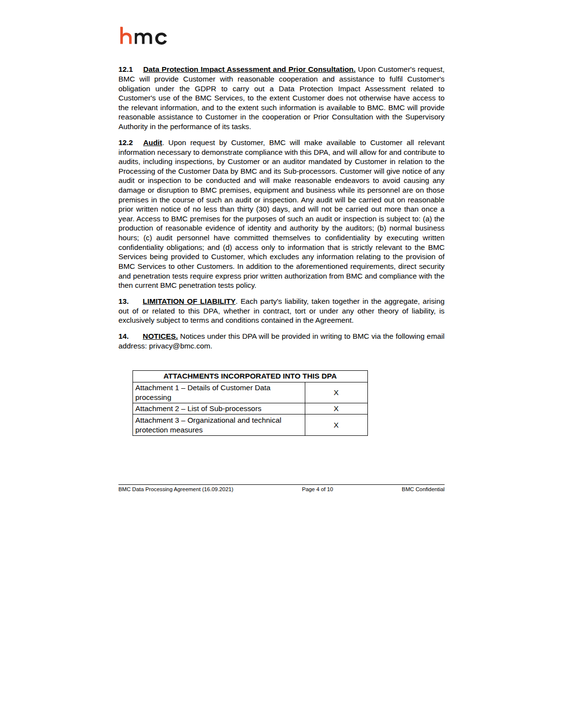12.1 Data Protection Impact Assessment and Prior Consultation. Upon Customer's request, BMC will provide Customer with reasonable cooperation and assistance to fulfil Customer's obligation under the GDPR to carry out a Data Protection Impact Assessment related to Customer's use of the BMC Services, to the extent Customer does not otherwise have access to the relevant information, and to the extent such information is available to BMC. BMC will provide reasonable assistance to Customer in the cooperation or Prior Consultation with the Supervisory Authority in the performance of its tasks.
12.2 Audit. Upon request by Customer, BMC will make available to Customer all relevant information necessary to demonstrate compliance with this DPA, and will allow for and contribute to audits, including inspections, by Customer or an auditor mandated by Customer in relation to the Processing of the Customer Data by BMC and its Sub-processors. Customer will give notice of any audit or inspection to be conducted and will make reasonable endeavors to avoid causing any damage or disruption to BMC premises, equipment and business while its personnel are on those premises in the course of such an audit or inspection. Any audit will be carried out on reasonable prior written notice of no less than thirty (30) days, and will not be carried out more than once a year. Access to BMC premises for the purposes of such an audit or inspection is subject to: (a) the production of reasonable evidence of identity and authority by the auditors; (b) normal business hours; (c) audit personnel have committed themselves to confidentiality by executing written confidentiality obligations; and (d) access only to information that is strictly relevant to the BMC Services being provided to Customer, which excludes any information relating to the provision of BMC Services to other Customers. In addition to the aforementioned requirements, direct security and penetration tests require express prior written authorization from BMC and compliance with the then current BMC penetration tests policy.
13. LIMITATION OF LIABILITY. Each party's liability, taken together in the aggregate, arising out of or related to this DPA, whether in contract, tort or under any other theory of liability, is exclusively subject to terms and conditions contained in the Agreement.
14. NOTICES. Notices under this DPA will be provided in writing to BMC via the following email address: privacy@bmc.com.
| ATTACHMENTS INCORPORATED INTO THIS DPA |
| --- |
| Attachment 1 – Details of Customer Data processing | X |
| Attachment 2 – List of Sub-processors | X |
| Attachment 3 – Organizational and technical protection measures | X |
BMC Data Processing Agreement (16.09.2021)
Page 4 of 10
BMC Confidential